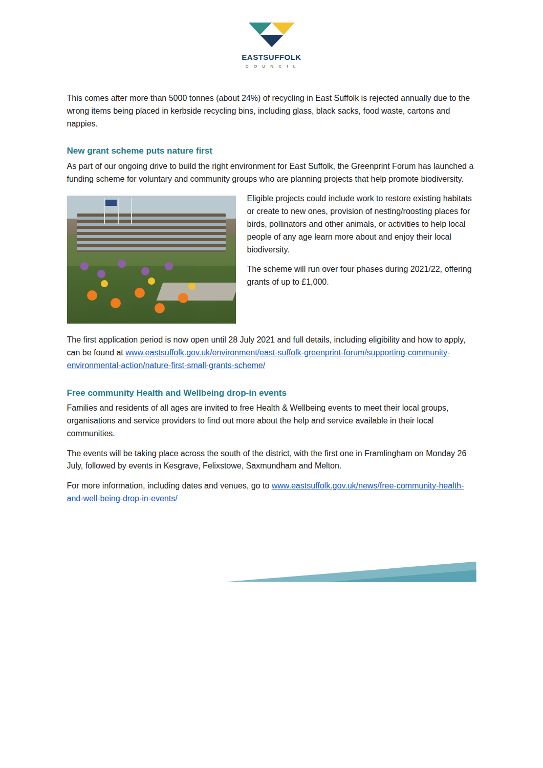EASTSUFFOLK
C O U N C I L
This comes after more than 5000 tonnes (about 24%) of recycling in East Suffolk is rejected annually due to the wrong items being placed in kerbside recycling bins, including glass, black sacks, food waste, cartons and nappies.
New grant scheme puts nature first
As part of our ongoing drive to build the right environment for East Suffolk, the Greenprint Forum has launched a funding scheme for voluntary and community groups who are planning projects that help promote biodiversity.
Eligible projects could include work to restore existing habitats or create to new ones, provision of nesting/roosting places for birds, pollinators and other animals, or activities to help local people of any age learn more about and enjoy their local biodiversity.
The scheme will run over four phases during 2021/22, offering grants of up to £1,000.
The first application period is now open until 28 July 2021 and full details, including eligibility and how to apply, can be found at www.eastsuffolk.gov.uk/environment/east-suffolk-greenprint-forum/supporting-community-environmental-action/nature-first-small-grants-scheme/
Free community Health and Wellbeing drop-in events
Families and residents of all ages are invited to free Health & Wellbeing events to meet their local groups, organisations and service providers to find out more about the help and service available in their local communities.
The events will be taking place across the south of the district, with the first one in Framlingham on Monday 26 July, followed by events in Kesgrave, Felixstowe, Saxmundham and Melton.
For more information, including dates and venues, go to www.eastsuffolk.gov.uk/news/free-community-health-and-well-being-drop-in-events/